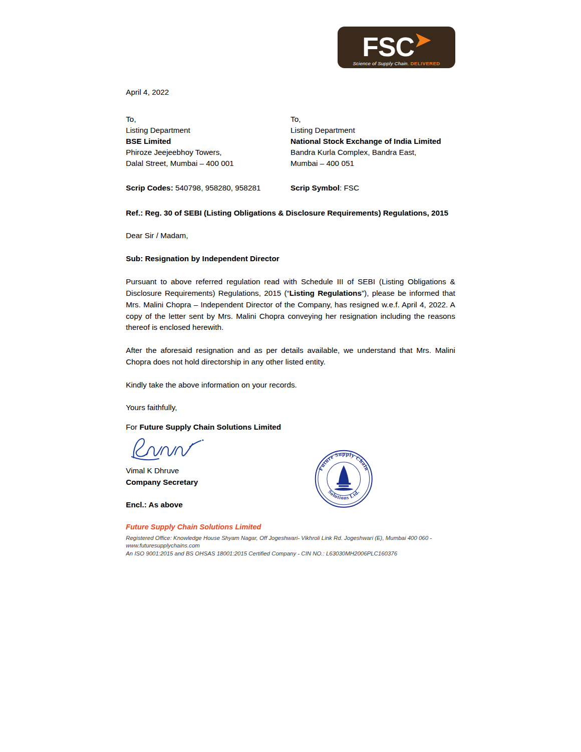FSC➤
Science of Supply Chain. DELIVERED
April 4, 2022
| To, Listing Department BSE Limited Phiroze Jeejeebhoy Towers, Dalal Street, Mumbai – 400 001 | To, Listing Department National Stock Exchange of India Limited Bandra Kurla Complex, Bandra East, Mumbai – 400 051 |
| Scrip Codes: 540798, 958280, 958281 | Scrip Symbol : FSC |
Ref.: Reg. 30 of SEBI (Listing Obligations & Disclosure Requirements) Regulations, 2015
Dear Sir / Madam,
Sub: Resignation by Independent Director
Pursuant to above referred regulation read with Schedule III of SEBI (Listing Obligations & Disclosure Requirements) Regulations, 2015 (“Listing Regulations”), please be informed that Mrs. Malini Chopra – Independent Director of the Company, has resigned w.e.f. April 4, 2022. A copy of the letter sent by Mrs. Malini Chopra conveying her resignation including the reasons thereof is enclosed herewith.
After the aforesaid resignation and as per details available, we understand that Mrs. Malini Chopra does not hold directorship in any other listed entity.
Kindly take the above information on your records.
Yours faithfully,
For Future Supply Chain Solutions Limited
Vimal K Dhruve
Company Secretary
Encl.: As above
Future Supply Chain Solutions Ltd.
Future Supply Chain Solutions Limited
Registered Office: Knowledge House Shyam Nagar, Off Jogeshwari- Vikhroli Link Rd. Jogeshwari (E), Mumbai 400 060 - www.futuresupplychains.com
An ISO 9001:2015 and BS OHSAS 18001:2015 Certified Company - CIN NO.: L63030MH2006PLC160376